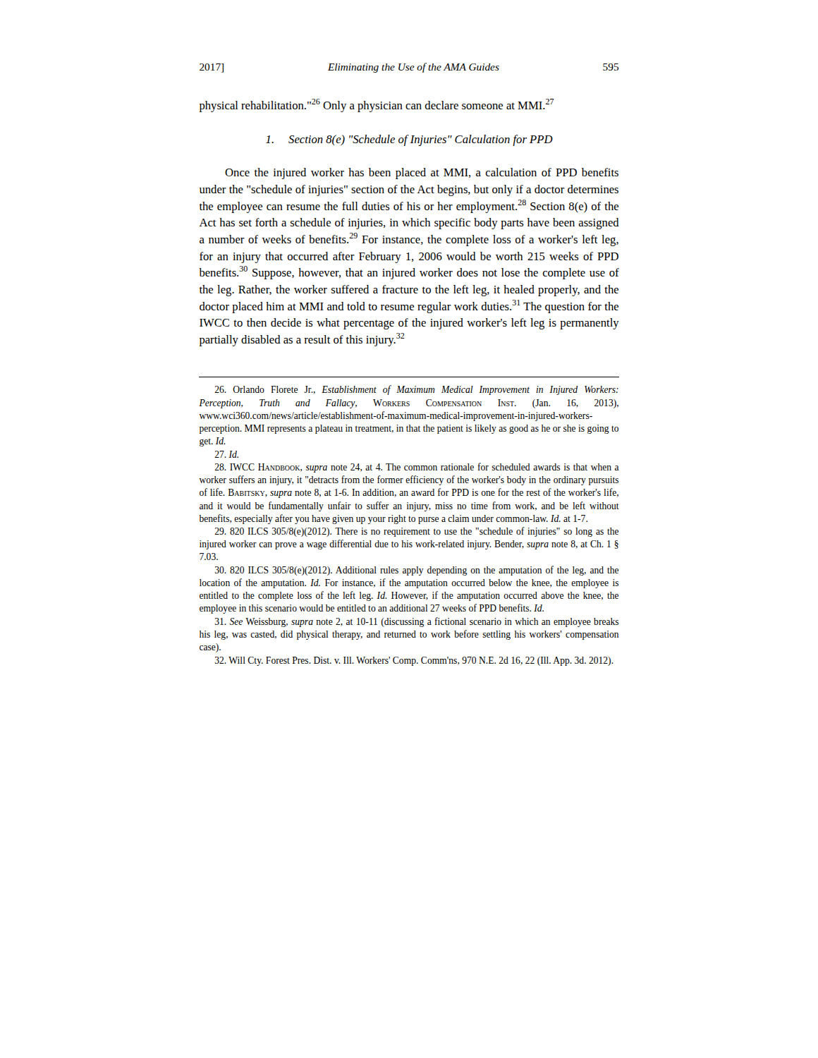2017] Eliminating the Use of the AMA Guides 595
physical rehabilitation."26 Only a physician can declare someone at MMI.27
1. Section 8(e) "Schedule of Injuries" Calculation for PPD
Once the injured worker has been placed at MMI, a calculation of PPD benefits under the "schedule of injuries" section of the Act begins, but only if a doctor determines the employee can resume the full duties of his or her employment.28 Section 8(e) of the Act has set forth a schedule of injuries, in which specific body parts have been assigned a number of weeks of benefits.29 For instance, the complete loss of a worker's left leg, for an injury that occurred after February 1, 2006 would be worth 215 weeks of PPD benefits.30 Suppose, however, that an injured worker does not lose the complete use of the leg. Rather, the worker suffered a fracture to the left leg, it healed properly, and the doctor placed him at MMI and told to resume regular work duties.31 The question for the IWCC to then decide is what percentage of the injured worker's left leg is permanently partially disabled as a result of this injury.32
26. Orlando Florete Jr., Establishment of Maximum Medical Improvement in Injured Workers: Perception, Truth and Fallacy, Workers Compensation Inst. (Jan. 16, 2013), www.wci360.com/news/article/establishment-of-maximum-medical-improvement-in-injured-workers-perception. MMI represents a plateau in treatment, in that the patient is likely as good as he or she is going to get. Id.
27. Id.
28. IWCC Handbook, supra note 24, at 4. The common rationale for scheduled awards is that when a worker suffers an injury, it "detracts from the former efficiency of the worker's body in the ordinary pursuits of life. Babitsky, supra note 8, at 1-6. In addition, an award for PPD is one for the rest of the worker's life, and it would be fundamentally unfair to suffer an injury, miss no time from work, and be left without benefits, especially after you have given up your right to purse a claim under common-law. Id. at 1-7.
29. 820 ILCS 305/8(e)(2012). There is no requirement to use the "schedule of injuries" so long as the injured worker can prove a wage differential due to his work-related injury. Bender, supra note 8, at Ch. 1 § 7.03.
30. 820 ILCS 305/8(e)(2012). Additional rules apply depending on the amputation of the leg, and the location of the amputation. Id. For instance, if the amputation occurred below the knee, the employee is entitled to the complete loss of the left leg. Id. However, if the amputation occurred above the knee, the employee in this scenario would be entitled to an additional 27 weeks of PPD benefits. Id.
31. See Weissburg, supra note 2, at 10-11 (discussing a fictional scenario in which an employee breaks his leg, was casted, did physical therapy, and returned to work before settling his workers' compensation case).
32. Will Cty. Forest Pres. Dist. v. Ill. Workers' Comp. Comm'ns, 970 N.E. 2d 16, 22 (Ill. App. 3d. 2012).